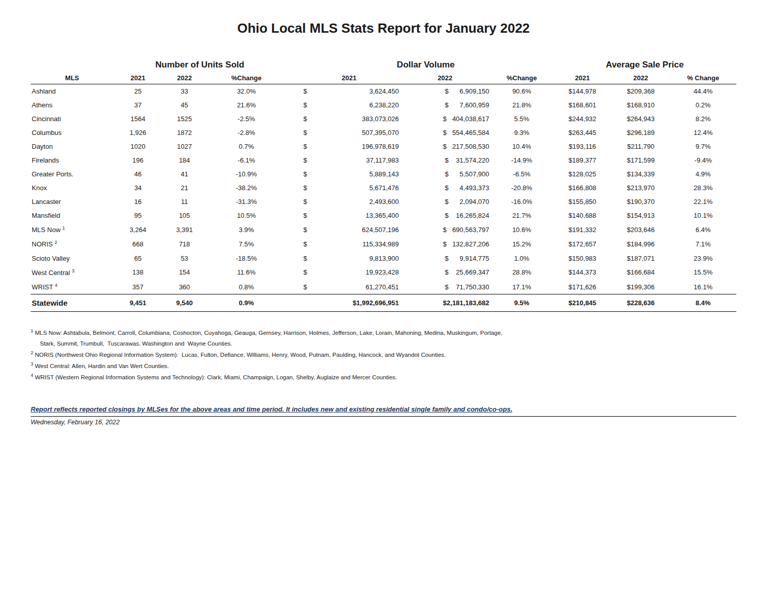Ohio Local MLS Stats Report for January 2022
| | Number of Units Sold | | Dollar Volume | Average Sale Price |
| --- | --- | --- | --- | --- |
| MLS | 2021 | 2022 | %Change | | 2021 | 2022 | %Change | 2021 | 2022 | % Change |
| Ashland | 25 | 33 | 32.0% | | $ | 3,624,450 | $ 6,909,150 | 90.6% | $144,978 | $209,368 | 44.4% |
| Athens | 37 | 45 | 21.6% | | $ | 6,238,220 | $ 7,600,959 | 21.8% | $168,601 | $168,910 | 0.2% |
| Cincinnati | 1564 | 1525 | -2.5% | | $ | 383,073,026 | $ 404,038,617 | 5.5% | $244,932 | $264,943 | 8.2% |
| Columbus | 1,926 | 1872 | -2.8% | | $ | 507,395,070 | $ 554,465,584 | 9.3% | $263,445 | $296,189 | 12.4% |
| Dayton | 1020 | 1027 | 0.7% | | $ | 196,978,619 | $ 217,508,530 | 10.4% | $193,116 | $211,790 | 9.7% |
| Firelands | 196 | 184 | -6.1% | | $ | 37,117,983 | $ 31,574,220 | -14.9% | $189,377 | $171,599 | -9.4% |
| Greater Ports. | 46 | 41 | -10.9% | | $ | 5,889,143 | $ 5,507,900 | -6.5% | $128,025 | $134,339 | 4.9% |
| Knox | 34 | 21 | -38.2% | | $ | 5,671,476 | $ 4,493,373 | -20.8% | $166,808 | $213,970 | 28.3% |
| Lancaster | 16 | 11 | -31.3% | | $ | 2,493,600 | $ 2,094,070 | -16.0% | $155,850 | $190,370 | 22.1% |
| Mansfield | 95 | 105 | 10.5% | | $ | 13,365,400 | $ 16,265,824 | 21.7% | $140,688 | $154,913 | 10.1% |
| MLS Now 1 | 3,264 | 3,391 | 3.9% | | $ | 624,507,196 | $ 690,563,797 | 10.6% | $191,332 | $203,646 | 6.4% |
| NORIS 2 | 668 | 718 | 7.5% | | $ | 115,334,989 | $ 132,827,206 | 15.2% | $172,657 | $184,996 | 7.1% |
| Scioto Valley | 65 | 53 | -18.5% | | $ | 9,813,900 | $ 9,914,775 | 1.0% | $150,983 | $187,071 | 23.9% |
| West Central 3 | 138 | 154 | 11.6% | | $ | 19,923,428 | $ 25,669,347 | 28.8% | $144,373 | $166,684 | 15.5% |
| WRIST 4 | 357 | 360 | 0.8% | | $ | 61,270,451 | $ 71,750,330 | 17.1% | $171,626 | $199,306 | 16.1% |
| Statewide | 9,451 | 9,540 | 0.9% | | | $1,992,696,951 | $2,181,183,682 | 9.5% | $210,845 | $228,636 | 8.4% |
1 MLS Now: Ashtabula, Belmont, Carroll, Columbiana, Coshocton, Cuyahoga, Geauga, Gernsey, Harrison, Holmes, Jefferson, Lake, Lorain, Mahoning, Medina, Muskingum, Portage,
Stark, Summit, Trumbull, Tuscarawas, Washington and Wayne Counties.
2 NORIS (Northwest Ohio Regional Information System): Lucas, Fulton, Defiance, Williams, Henry, Wood, Putnam, Paulding, Hancock, and Wyandot Counties.
3 West Central: Allen, Hardin and Van Wert Counties.
4 WRIST (Western Regional Information Systems and Technology): Clark, Miami, Champaign, Logan, Shelby, Auglaize and Mercer Counties.
Report reflects reported closings by MLSes for the above areas and time period. It includes new and existing residential single family and condo/co-ops.
Wednesday, February 16, 2022